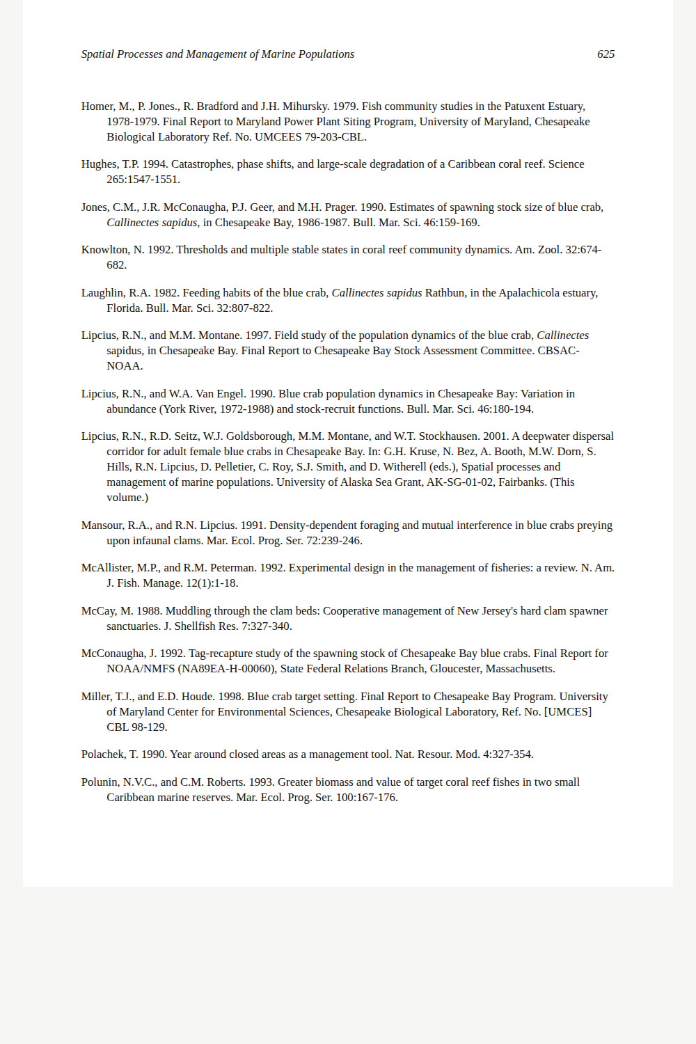Spatial Processes and Management of Marine Populations 625
Homer, M., P. Jones., R. Bradford and J.H. Mihursky. 1979. Fish community studies in the Patuxent Estuary, 1978-1979. Final Report to Maryland Power Plant Siting Program, University of Maryland, Chesapeake Biological Laboratory Ref. No. UMCEES 79-203-CBL.
Hughes, T.P. 1994. Catastrophes, phase shifts, and large-scale degradation of a Caribbean coral reef. Science 265:1547-1551.
Jones, C.M., J.R. McConaugha, P.J. Geer, and M.H. Prager. 1990. Estimates of spawning stock size of blue crab, Callinectes sapidus, in Chesapeake Bay, 1986-1987. Bull. Mar. Sci. 46:159-169.
Knowlton, N. 1992. Thresholds and multiple stable states in coral reef community dynamics. Am. Zool. 32:674-682.
Laughlin, R.A. 1982. Feeding habits of the blue crab, Callinectes sapidus Rathbun, in the Apalachicola estuary, Florida. Bull. Mar. Sci. 32:807-822.
Lipcius, R.N., and M.M. Montane. 1997. Field study of the population dynamics of the blue crab, Callinectes sapidus, in Chesapeake Bay. Final Report to Chesapeake Bay Stock Assessment Committee. CBSAC-NOAA.
Lipcius, R.N., and W.A. Van Engel. 1990. Blue crab population dynamics in Chesapeake Bay: Variation in abundance (York River, 1972-1988) and stock-recruit functions. Bull. Mar. Sci. 46:180-194.
Lipcius, R.N., R.D. Seitz, W.J. Goldsborough, M.M. Montane, and W.T. Stockhausen. 2001. A deepwater dispersal corridor for adult female blue crabs in Chesapeake Bay. In: G.H. Kruse, N. Bez, A. Booth, M.W. Dorn, S. Hills, R.N. Lipcius, D. Pelletier, C. Roy, S.J. Smith, and D. Witherell (eds.), Spatial processes and management of marine populations. University of Alaska Sea Grant, AK-SG-01-02, Fairbanks. (This volume.)
Mansour, R.A., and R.N. Lipcius. 1991. Density-dependent foraging and mutual interference in blue crabs preying upon infaunal clams. Mar. Ecol. Prog. Ser. 72:239-246.
McAllister, M.P., and R.M. Peterman. 1992. Experimental design in the management of fisheries: a review. N. Am. J. Fish. Manage. 12(1):1-18.
McCay, M. 1988. Muddling through the clam beds: Cooperative management of New Jersey's hard clam spawner sanctuaries. J. Shellfish Res. 7:327-340.
McConaugha, J. 1992. Tag-recapture study of the spawning stock of Chesapeake Bay blue crabs. Final Report for NOAA/NMFS (NA89EA-H-00060), State Federal Relations Branch, Gloucester, Massachusetts.
Miller, T.J., and E.D. Houde. 1998. Blue crab target setting. Final Report to Chesapeake Bay Program. University of Maryland Center for Environmental Sciences, Chesapeake Biological Laboratory, Ref. No. [UMCES] CBL 98-129.
Polachek, T. 1990. Year around closed areas as a management tool. Nat. Resour. Mod. 4:327-354.
Polunin, N.V.C., and C.M. Roberts. 1993. Greater biomass and value of target coral reef fishes in two small Caribbean marine reserves. Mar. Ecol. Prog. Ser. 100:167-176.